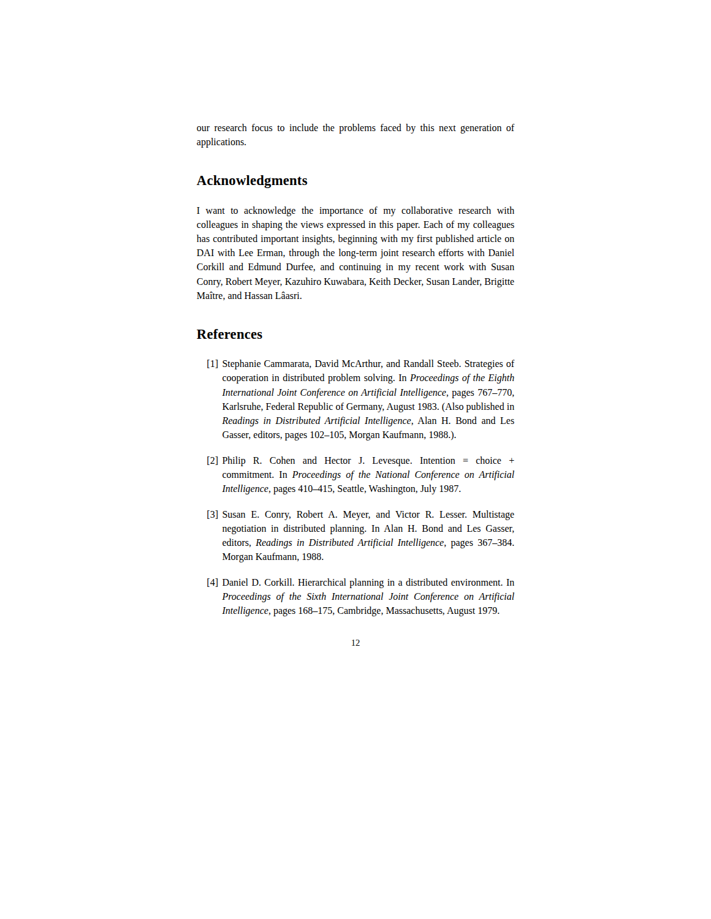our research focus to include the problems faced by this next generation of applications.
Acknowledgments
I want to acknowledge the importance of my collaborative research with colleagues in shaping the views expressed in this paper. Each of my colleagues has contributed important insights, beginning with my first published article on DAI with Lee Erman, through the long-term joint research efforts with Daniel Corkill and Edmund Durfee, and continuing in my recent work with Susan Conry, Robert Meyer, Kazuhiro Kuwabara, Keith Decker, Susan Lander, Brigitte Maître, and Hassan Lâasri.
References
[1] Stephanie Cammarata, David McArthur, and Randall Steeb. Strategies of cooperation in distributed problem solving. In Proceedings of the Eighth International Joint Conference on Artificial Intelligence, pages 767–770, Karlsruhe, Federal Republic of Germany, August 1983. (Also published in Readings in Distributed Artificial Intelligence, Alan H. Bond and Les Gasser, editors, pages 102–105, Morgan Kaufmann, 1988.).
[2] Philip R. Cohen and Hector J. Levesque. Intention = choice + commitment. In Proceedings of the National Conference on Artificial Intelligence, pages 410–415, Seattle, Washington, July 1987.
[3] Susan E. Conry, Robert A. Meyer, and Victor R. Lesser. Multistage negotiation in distributed planning. In Alan H. Bond and Les Gasser, editors, Readings in Distributed Artificial Intelligence, pages 367–384. Morgan Kaufmann, 1988.
[4] Daniel D. Corkill. Hierarchical planning in a distributed environment. In Proceedings of the Sixth International Joint Conference on Artificial Intelligence, pages 168–175, Cambridge, Massachusetts, August 1979.
12